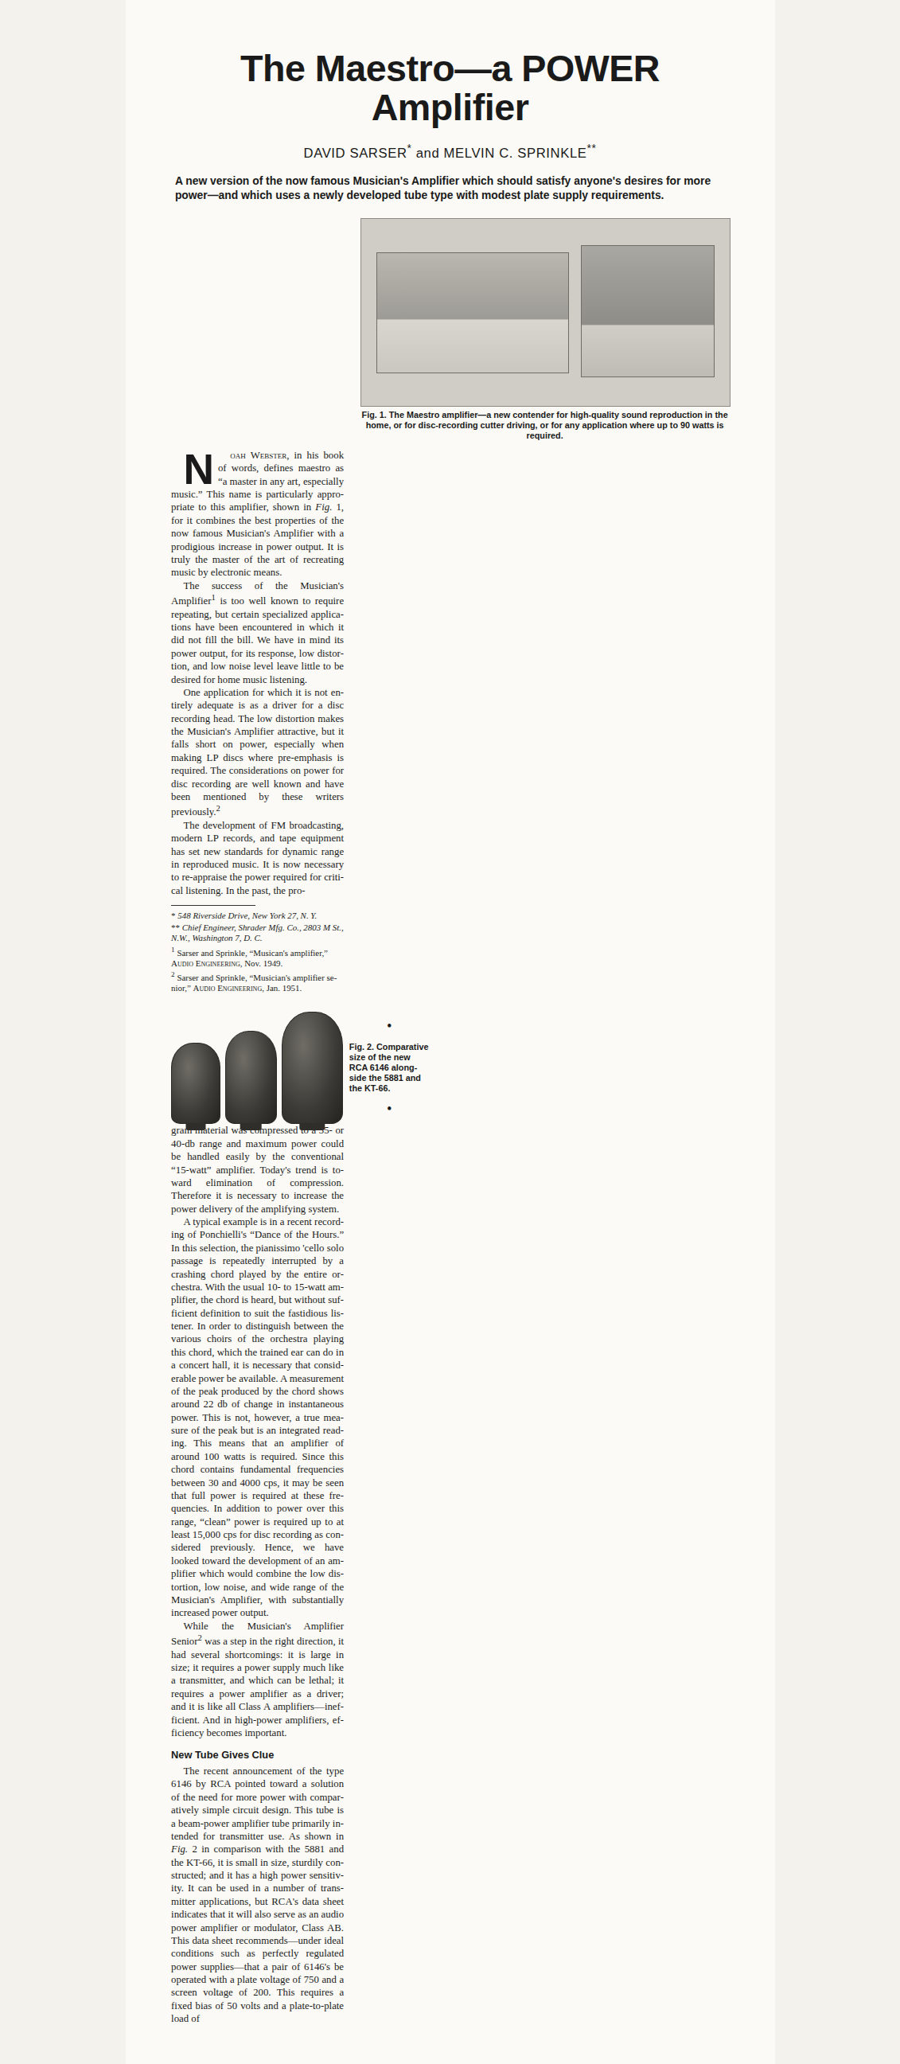The Maestro—a POWER Amplifier
DAVID SARSER* and MELVIN C. SPRINKLE**
A new version of the now famous Musician's Amplifier which should satisfy anyone's desires for more power—and which uses a newly developed tube type with modest plate supply requirements.
Fig. 1. The Maestro amplifier—a new contender for high-quality sound reproduction in the home, or for disc-recording cutter driving, or for any application where up to 90 watts is required.
Noah Webster, in his book of words, defines maestro as “a master in any art, especially music.” This name is particularly appropriate to this amplifier, shown in Fig. 1, for it combines the best properties of the now famous Musician's Amplifier with a prodigious increase in power output. It is truly the master of the art of recreating music by electronic means.
The success of the Musician's Amplifier1 is too well known to require repeating, but certain specialized applications have been encountered in which it did not fill the bill. We have in mind its power output, for its response, low distortion, and low noise level leave little to be desired for home music listening.
One application for which it is not entirely adequate is as a driver for a disc recording head. The low distortion makes the Musician's Amplifier attractive, but it falls short on power, especially when making LP discs where pre-emphasis is required. The considerations on power for disc recording are well known and have been mentioned by these writers previously.2
The development of FM broadcasting, modern LP records, and tape equipment has set new standards for dynamic range in reproduced music. It is now necessary to re-appraise the power required for critical listening. In the past, the pro-
* 548 Riverside Drive, New York 27, N. Y.
** Chief Engineer, Shrader Mfg. Co., 2803 M St., N.W., Washington 7, D. C.
1 Sarser and Sprinkle, “Musican's amplifier,” Audio Engineering, Nov. 1949.
2 Sarser and Sprinkle, “Musician's amplifier senior,” Audio Engineering, Jan. 1951.
•
Fig. 2. Comparative size of the new RCA 6146 alongside the 5881 and the KT-66.
•
gram material was compressed to a 35- or 40-db range and maximum power could be handled easily by the conventional “15-watt” amplifier. Today's trend is toward elimination of compression. Therefore it is necessary to increase the power delivery of the amplifying system.
A typical example is in a recent recording of Ponchielli's “Dance of the Hours.” In this selection, the pianissimo 'cello solo passage is repeatedly interrupted by a crashing chord played by the entire orchestra. With the usual 10- to 15-watt amplifier, the chord is heard, but without sufficient definition to suit the fastidious listener. In order to distinguish between the various choirs of the orchestra playing this chord, which the trained ear can do in a concert hall, it is necessary that considerable power be available. A measurement of the peak produced by the chord shows around 22 db of change in instantaneous power. This is not, however, a true measure of the peak but is an integrated reading. This means that an amplifier of around 100 watts is required. Since this chord contains fundamental frequencies between 30 and 4000 cps, it may be seen that full power is required at these frequencies. In addition to power over this range, “clean” power is required up to at least 15,000 cps for disc recording as considered previously. Hence, we have looked toward the development of an amplifier which would combine the low distortion, low noise, and wide range of the Musician's Amplifier, with substantially increased power output.
While the Musician's Amplifier Senior2 was a step in the right direction, it had several shortcomings: it is large in size; it requires a power supply much like a transmitter, and which can be lethal; it requires a power amplifier as a driver; and it is like all Class A amplifiers—inefficient. And in high-power amplifiers, efficiency becomes important.
New Tube Gives Clue
The recent announcement of the type 6146 by RCA pointed toward a solution of the need for more power with comparatively simple circuit design. This tube is a beam-power amplifier tube primarily intended for transmitter use. As shown in Fig. 2 in comparison with the 5881 and the KT-66, it is small in size, sturdily constructed; and it has a high power sensitivity. It can be used in a number of transmitter applications, but RCA's data sheet indicates that it will also serve as an audio power amplifier or modulator, Class AB. This data sheet recommends—under ideal conditions such as perfectly regulated power supplies—that a pair of 6146's be operated with a plate voltage of 750 and a screen voltage of 200. This requires a fixed bias of 50 volts and a plate-to-plate load of